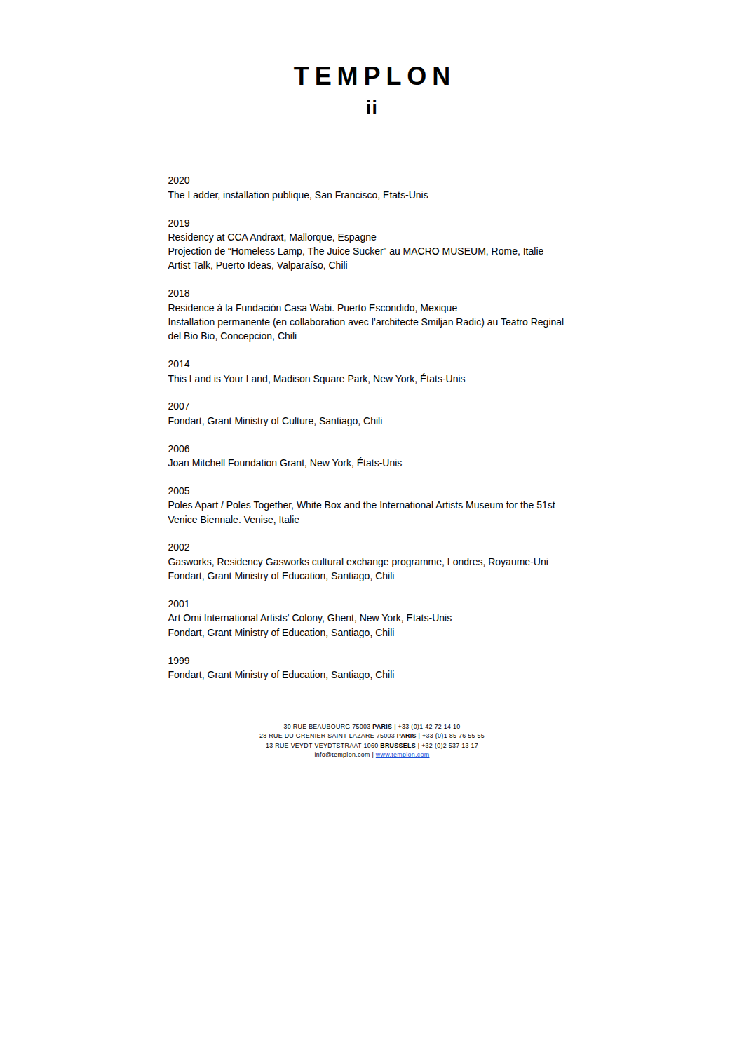TEMPLON
ii
2020
The Ladder, installation publique, San Francisco, Etats-Unis
2019
Residency at CCA Andraxt, Mallorque, Espagne
Projection de “Homeless Lamp, The Juice Sucker” au MACRO MUSEUM, Rome, Italie
Artist Talk, Puerto Ideas, Valparaíso, Chili
2018
Residence à la Fundación Casa Wabi. Puerto Escondido, Mexique
Installation permanente (en collaboration avec l’architecte Smiljan Radic) au Teatro Reginal del Bio Bio, Concepcion, Chili
2014
This Land is Your Land, Madison Square Park, New York, États-Unis
2007
Fondart, Grant Ministry of Culture, Santiago, Chili
2006
Joan Mitchell Foundation Grant, New York, États-Unis
2005
Poles Apart / Poles Together, White Box and the International Artists Museum for the 51st Venice Biennale. Venise, Italie
2002
Gasworks, Residency Gasworks cultural exchange programme, Londres, Royaume-Uni
Fondart, Grant Ministry of Education, Santiago, Chili
2001
Art Omi International Artists' Colony, Ghent, New York, Etats-Unis
Fondart, Grant Ministry of Education, Santiago, Chili
1999
Fondart, Grant Ministry of Education, Santiago, Chili
30 RUE BEAUBOURG 75003 PARIS | +33 (0)1 42 72 14 10
28 RUE DU GRENIER SAINT-LAZARE 75003 PARIS | +33 (0)1 85 76 55 55
13 RUE VEYDT-VEYDTSTRAAT 1060 BRUSSELS | +32 (0)2 537 13 17
info@templon.com | www.templon.com